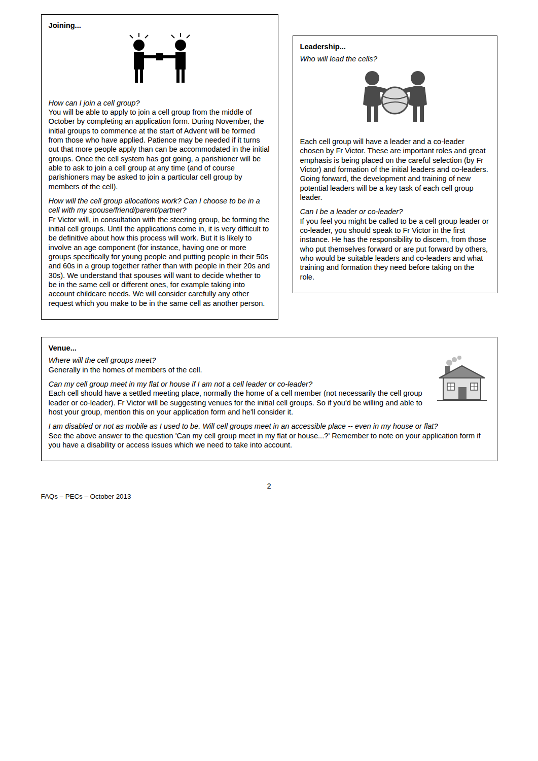Joining...
How can I join a cell group?
You will be able to apply to join a cell group from the middle of October by completing an application form. During November, the initial groups to commence at the start of Advent will be formed from those who have applied. Patience may be needed if it turns out that more people apply than can be accommodated in the initial groups. Once the cell system has got going, a parishioner will be able to ask to join a cell group at any time (and of course parishioners may be asked to join a particular cell group by members of the cell).
How will the cell group allocations work? Can I choose to be in a cell with my spouse/friend/parent/partner?
Fr Victor will, in consultation with the steering group, be forming the initial cell groups. Until the applications come in, it is very difficult to be definitive about how this process will work. But it is likely to involve an age component (for instance, having one or more groups specifically for young people and putting people in their 50s and 60s in a group together rather than with people in their 20s and 30s). We understand that spouses will want to decide whether to be in the same cell or different ones, for example taking into account childcare needs. We will consider carefully any other request which you make to be in the same cell as another person.
Leadership...
Who will lead the cells?
Each cell group will have a leader and a co-leader chosen by Fr Victor. These are important roles and great emphasis is being placed on the careful selection (by Fr Victor) and formation of the initial leaders and co-leaders. Going forward, the development and training of new potential leaders will be a key task of each cell group leader.
Can I be a leader or co-leader?
If you feel you might be called to be a cell group leader or co-leader, you should speak to Fr Victor in the first instance. He has the responsibility to discern, from those who put themselves forward or are put forward by others, who would be suitable leaders and co-leaders and what training and formation they need before taking on the role.
Venue...
Where will the cell groups meet?
Generally in the homes of members of the cell.
Can my cell group meet in my flat or house if I am not a cell leader or co-leader?
Each cell should have a settled meeting place, normally the home of a cell member (not necessarily the cell group leader or co-leader). Fr Victor will be suggesting venues for the initial cell groups. So if you'd be willing and able to host your group, mention this on your application form and he'll consider it.
I am disabled or not as mobile as I used to be. Will cell groups meet in an accessible place -- even in my house or flat?
See the above answer to the question 'Can my cell group meet in my flat or house...?' Remember to note on your application form if you have a disability or access issues which we need to take into account.
2
FAQs – PECs – October 2013